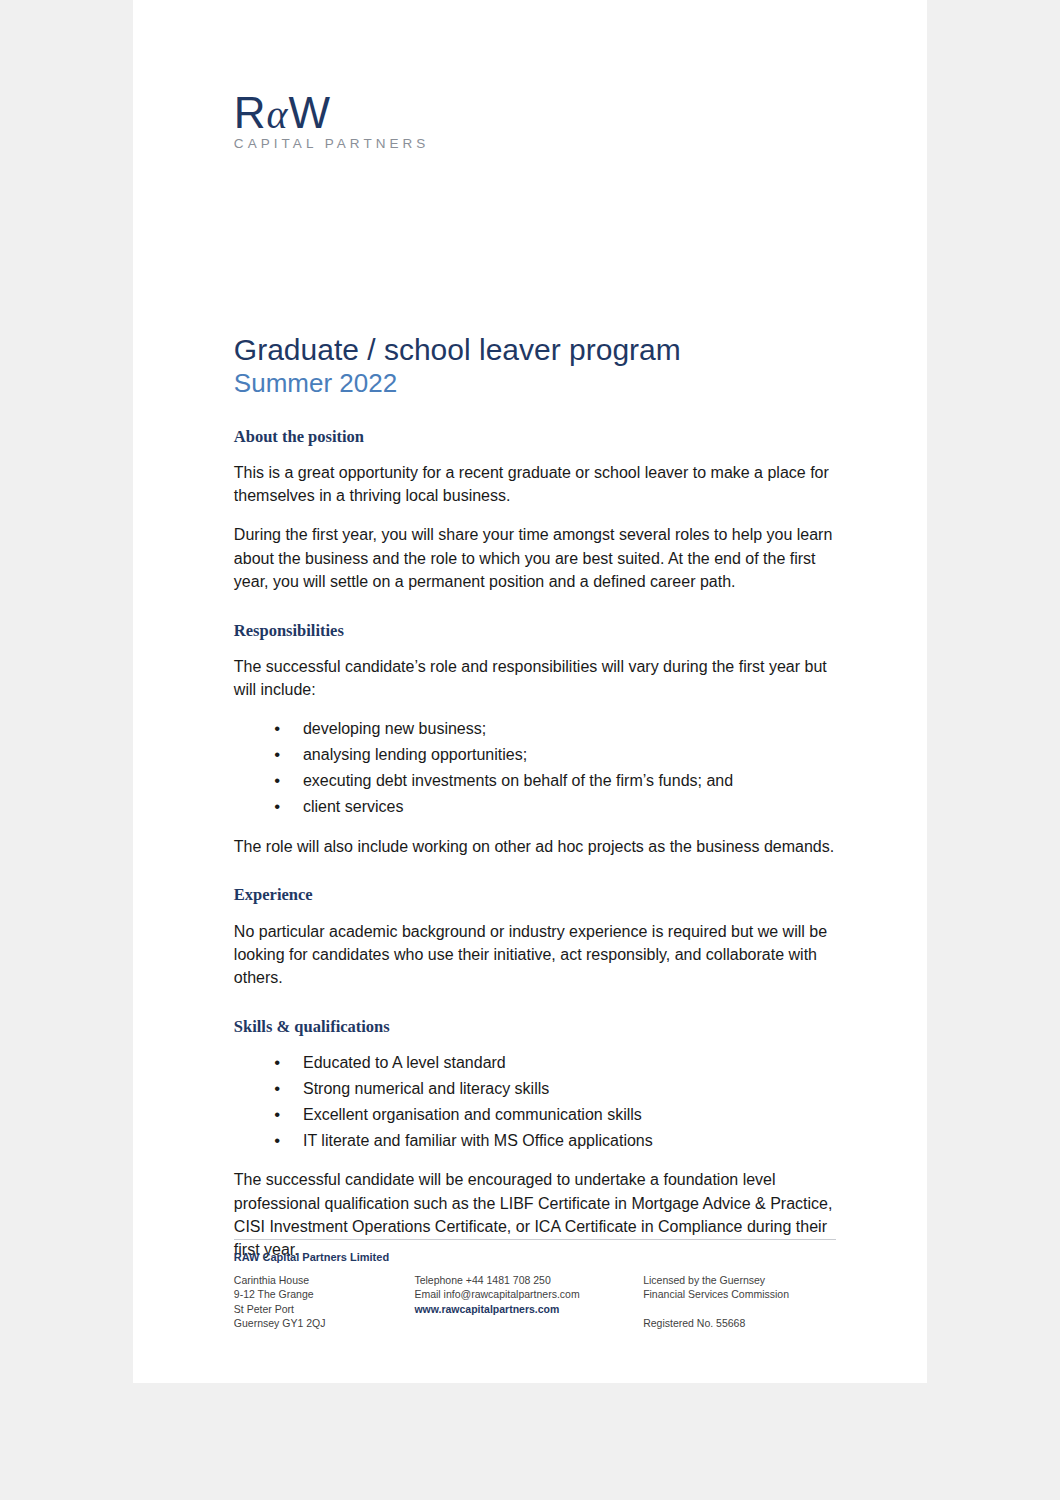Rα W
Capital Partners
Graduate / school leaver programSummer 2022
About the position
This is a great opportunity for a recent graduate or school leaver to make a place for themselves in a thriving local business.
During the first year, you will share your time amongst several roles to help you learn about the business and the role to which you are best suited. At the end of the first year, you will settle on a permanent position and a defined career path.
Responsibilities
The successful candidate’s role and responsibilities will vary during the first year but will include:
developing new business;
analysing lending opportunities;
executing debt investments on behalf of the firm’s funds; and
client services
The role will also include working on other ad hoc projects as the business demands.
Experience
No particular academic background or industry experience is required but we will be looking for candidates who use their initiative, act responsibly, and collaborate with others.
Skills & qualifications
Educated to A level standard
Strong numerical and literacy skills
Excellent organisation and communication skills
IT literate and familiar with MS Office applications
The successful candidate will be encouraged to undertake a foundation level professional qualification such as the LIBF Certificate in Mortgage Advice & Practice, CISI Investment Operations Certificate, or ICA Certificate in Compliance during their first year.
RAW Capital Partners Limited
| Carinthia House | Telephone +44 1481 708 250 | Licensed by the Guernsey |
| 9-12 The Grange | Email info@rawcapitalpartners.com | Financial Services Commission |
| St Peter Port | www.rawcapitalpartners.com | |
| Guernsey GY1 2QJ | | Registered No. 55668 |